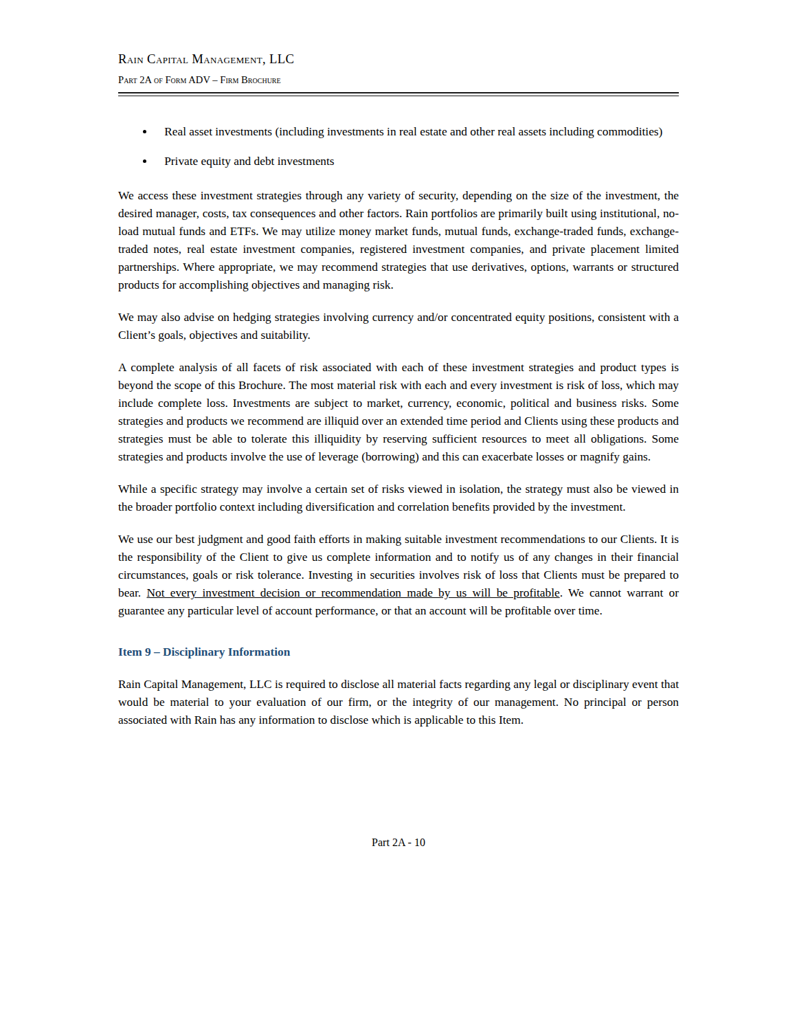Rain Capital Management, LLC
Part 2A of Form ADV – Firm Brochure
Real asset investments (including investments in real estate and other real assets including commodities)
Private equity and debt investments
We access these investment strategies through any variety of security, depending on the size of the investment, the desired manager, costs, tax consequences and other factors. Rain portfolios are primarily built using institutional, no-load mutual funds and ETFs. We may utilize money market funds, mutual funds, exchange-traded funds, exchange-traded notes, real estate investment companies, registered investment companies, and private placement limited partnerships. Where appropriate, we may recommend strategies that use derivatives, options, warrants or structured products for accomplishing objectives and managing risk.
We may also advise on hedging strategies involving currency and/or concentrated equity positions, consistent with a Client’s goals, objectives and suitability.
A complete analysis of all facets of risk associated with each of these investment strategies and product types is beyond the scope of this Brochure. The most material risk with each and every investment is risk of loss, which may include complete loss. Investments are subject to market, currency, economic, political and business risks. Some strategies and products we recommend are illiquid over an extended time period and Clients using these products and strategies must be able to tolerate this illiquidity by reserving sufficient resources to meet all obligations. Some strategies and products involve the use of leverage (borrowing) and this can exacerbate losses or magnify gains.
While a specific strategy may involve a certain set of risks viewed in isolation, the strategy must also be viewed in the broader portfolio context including diversification and correlation benefits provided by the investment.
We use our best judgment and good faith efforts in making suitable investment recommendations to our Clients. It is the responsibility of the Client to give us complete information and to notify us of any changes in their financial circumstances, goals or risk tolerance. Investing in securities involves risk of loss that Clients must be prepared to bear. Not every investment decision or recommendation made by us will be profitable. We cannot warrant or guarantee any particular level of account performance, or that an account will be profitable over time.
Item 9 – Disciplinary Information
Rain Capital Management, LLC is required to disclose all material facts regarding any legal or disciplinary event that would be material to your evaluation of our firm, or the integrity of our management. No principal or person associated with Rain has any information to disclose which is applicable to this Item.
Part 2A - 10